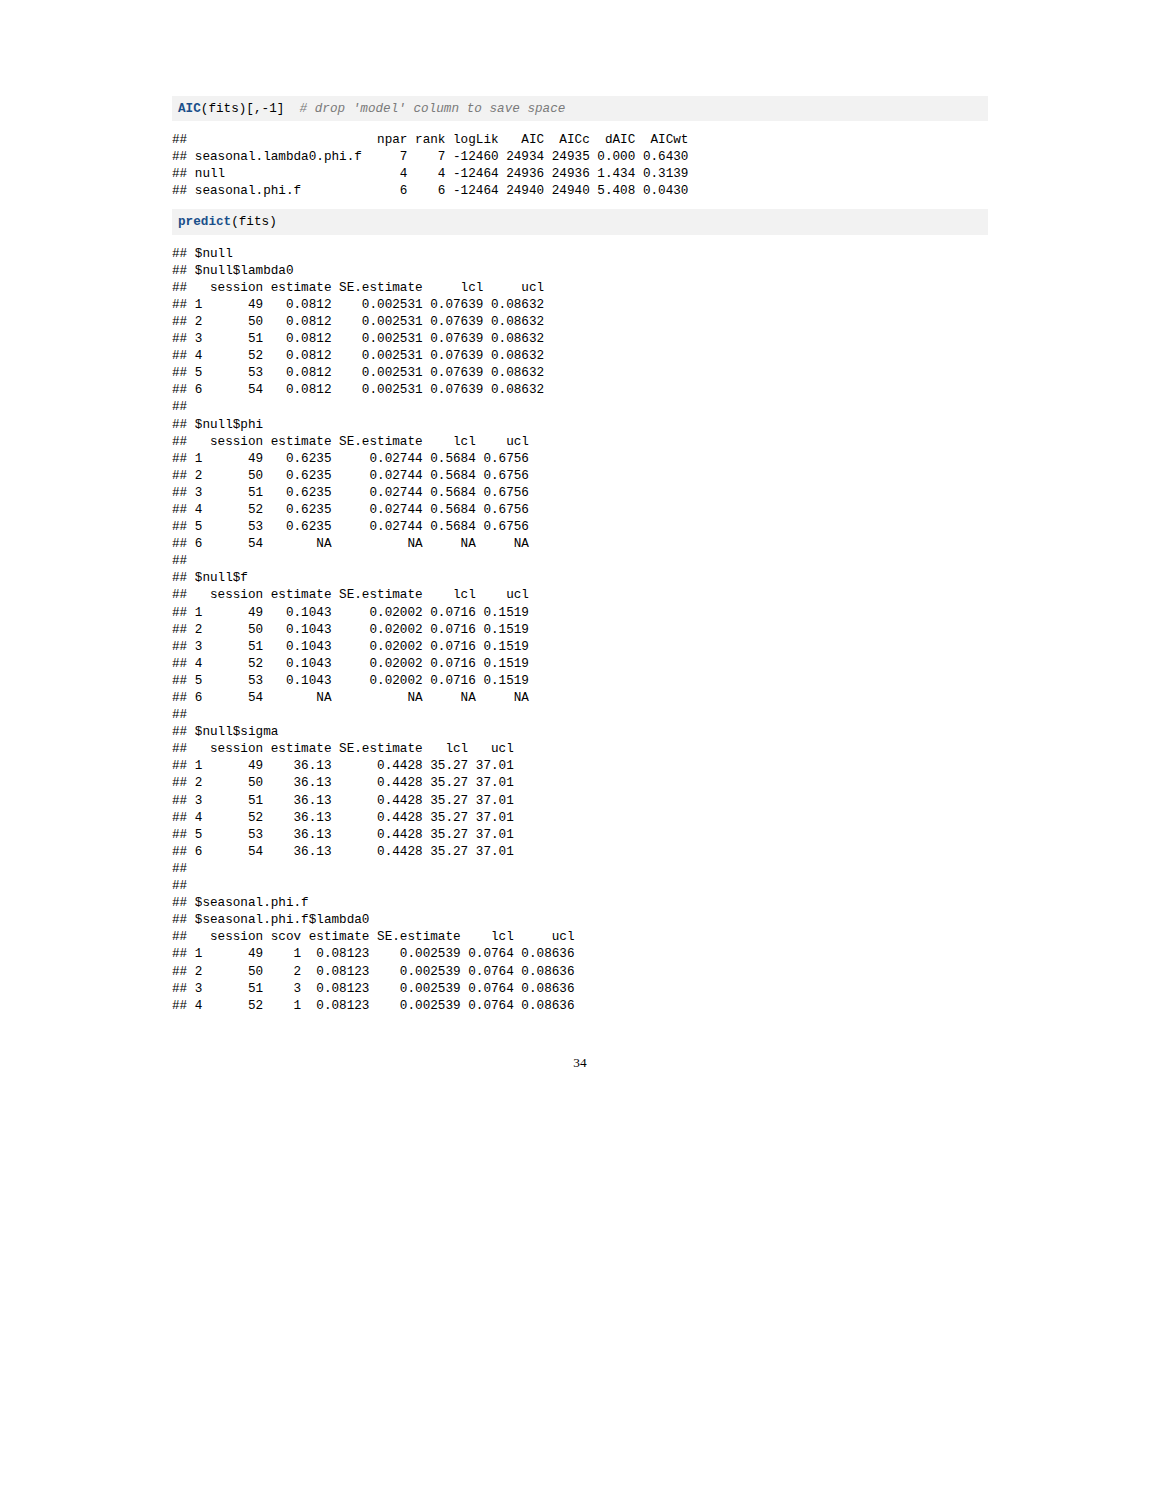AIC(fits)[,-1] # drop 'model' column to save space
##                         npar rank logLik   AIC  AICc  dAIC  AICwt
## seasonal.lambda0.phi.f     7    7 -12460 24934 24935 0.000 0.6430
## null                       4    4 -12464 24936 24936 1.434 0.3139
## seasonal.phi.f             6    6 -12464 24940 24940 5.408 0.0430
predict(fits)
## $null
## $null$lambda0
##   session estimate SE.estimate     lcl     ucl
## 1      49   0.0812    0.002531 0.07639 0.08632
## 2      50   0.0812    0.002531 0.07639 0.08632
## 3      51   0.0812    0.002531 0.07639 0.08632
## 4      52   0.0812    0.002531 0.07639 0.08632
## 5      53   0.0812    0.002531 0.07639 0.08632
## 6      54   0.0812    0.002531 0.07639 0.08632
## 
## $null$phi
##   session estimate SE.estimate    lcl    ucl
## 1      49   0.6235     0.02744 0.5684 0.6756
## 2      50   0.6235     0.02744 0.5684 0.6756
## 3      51   0.6235     0.02744 0.5684 0.6756
## 4      52   0.6235     0.02744 0.5684 0.6756
## 5      53   0.6235     0.02744 0.5684 0.6756
## 6      54       NA          NA     NA     NA
## 
## $null$f
##   session estimate SE.estimate    lcl    ucl
## 1      49   0.1043     0.02002 0.0716 0.1519
## 2      50   0.1043     0.02002 0.0716 0.1519
## 3      51   0.1043     0.02002 0.0716 0.1519
## 4      52   0.1043     0.02002 0.0716 0.1519
## 5      53   0.1043     0.02002 0.0716 0.1519
## 6      54       NA          NA     NA     NA
## 
## $null$sigma
##   session estimate SE.estimate   lcl   ucl
## 1      49    36.13      0.4428 35.27 37.01
## 2      50    36.13      0.4428 35.27 37.01
## 3      51    36.13      0.4428 35.27 37.01
## 4      52    36.13      0.4428 35.27 37.01
## 5      53    36.13      0.4428 35.27 37.01
## 6      54    36.13      0.4428 35.27 37.01
## 
## 
## $seasonal.phi.f
## $seasonal.phi.f$lambda0
##   session scov estimate SE.estimate    lcl     ucl
## 1      49    1  0.08123    0.002539 0.0764 0.08636
## 2      50    2  0.08123    0.002539 0.0764 0.08636
## 3      51    3  0.08123    0.002539 0.0764 0.08636
## 4      52    1  0.08123    0.002539 0.0764 0.08636
34